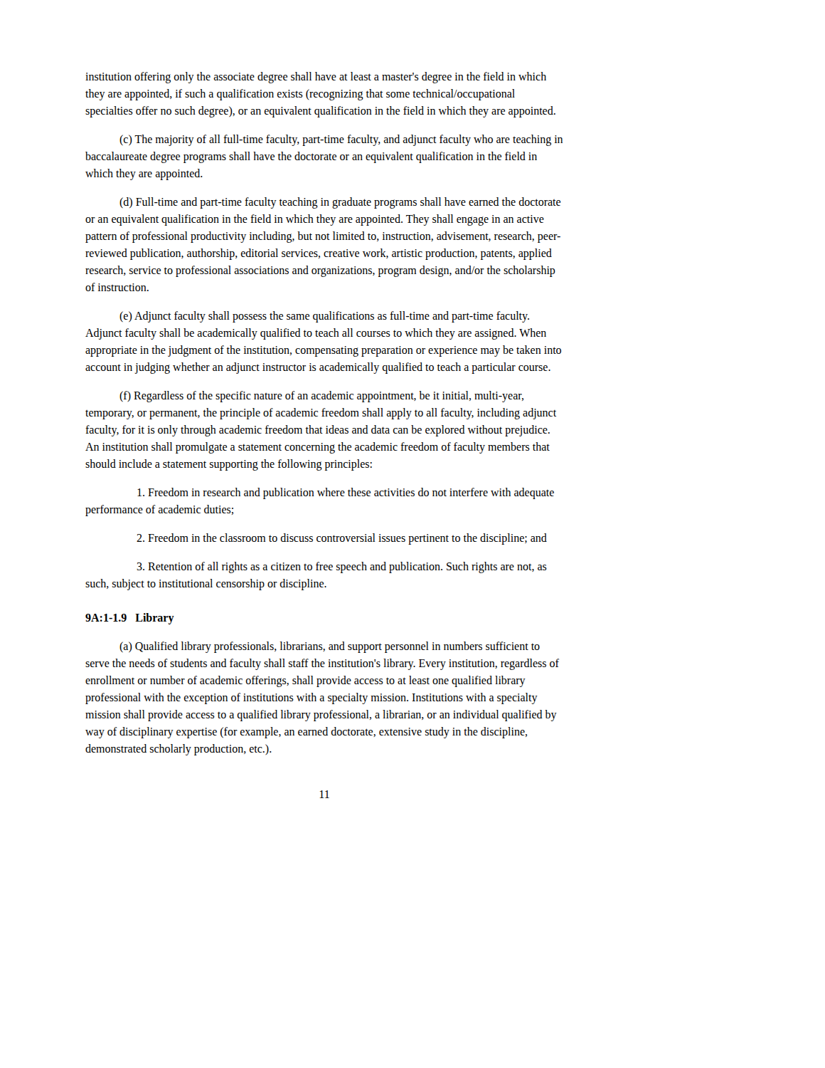institution offering only the associate degree shall have at least a master's degree in the field in which they are appointed, if such a qualification exists (recognizing that some technical/occupational specialties offer no such degree), or an equivalent qualification in the field in which they are appointed.
(c) The majority of all full-time faculty, part-time faculty, and adjunct faculty who are teaching in baccalaureate degree programs shall have the doctorate or an equivalent qualification in the field in which they are appointed.
(d) Full-time and part-time faculty teaching in graduate programs shall have earned the doctorate or an equivalent qualification in the field in which they are appointed. They shall engage in an active pattern of professional productivity including, but not limited to, instruction, advisement, research, peer-reviewed publication, authorship, editorial services, creative work, artistic production, patents, applied research, service to professional associations and organizations, program design, and/or the scholarship of instruction.
(e) Adjunct faculty shall possess the same qualifications as full-time and part-time faculty. Adjunct faculty shall be academically qualified to teach all courses to which they are assigned. When appropriate in the judgment of the institution, compensating preparation or experience may be taken into account in judging whether an adjunct instructor is academically qualified to teach a particular course.
(f) Regardless of the specific nature of an academic appointment, be it initial, multi-year, temporary, or permanent, the principle of academic freedom shall apply to all faculty, including adjunct faculty, for it is only through academic freedom that ideas and data can be explored without prejudice. An institution shall promulgate a statement concerning the academic freedom of faculty members that should include a statement supporting the following principles:
1. Freedom in research and publication where these activities do not interfere with adequate performance of academic duties;
2. Freedom in the classroom to discuss controversial issues pertinent to the discipline; and
3. Retention of all rights as a citizen to free speech and publication. Such rights are not, as such, subject to institutional censorship or discipline.
9A:1-1.9 Library
(a) Qualified library professionals, librarians, and support personnel in numbers sufficient to serve the needs of students and faculty shall staff the institution's library. Every institution, regardless of enrollment or number of academic offerings, shall provide access to at least one qualified library professional with the exception of institutions with a specialty mission. Institutions with a specialty mission shall provide access to a qualified library professional, a librarian, or an individual qualified by way of disciplinary expertise (for example, an earned doctorate, extensive study in the discipline, demonstrated scholarly production, etc.).
11